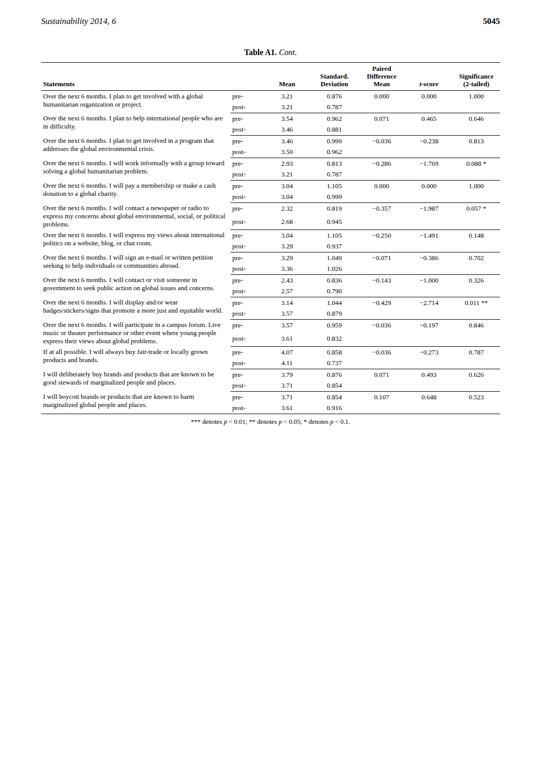Sustainability 2014, 6 5045
Table A1. Cont.
| Statements | | Mean | Standard. Deviation | Paired Difference Mean | t -score | Significance (2-tailed) |
| --- | --- | --- | --- | --- | --- | --- |
| Over the next 6 months. I plan to get involved with a global humanitarian organization or project. | pre- | 3.21 | 0.876 | 0.000 | 0.000 | 1.000 |
| post- | 3.21 | 0.787 | | | |
| Over the next 6 months. I plan to help international people who are in difficulty. | pre- | 3.54 | 0.962 | 0.071 | 0.465 | 0.646 |
| post- | 3.46 | 0.881 | | | |
| Over the next 6 months. I plan to get involved in a program that addresses the global environmental crisis. | pre- | 3.46 | 0.999 | −0.036 | −0.238 | 0.813 |
| post- | 3.50 | 0.962 | | | |
| Over the next 6 months. I will work informally with a group toward solving a global humanitarian problem. | pre- | 2.93 | 0.813 | −0.286 | −1.769 | 0.088 * |
| post- | 3.21 | 0.787 | | | |
| Over the next 6 months. I will pay a membership or make a cash donation to a global charity. | pre- | 3.04 | 1.105 | 0.000 | 0.000 | 1.000 |
| post- | 3.04 | 0.999 | | | |
| Over the next 6 months. I will contact a newspaper or radio to express my concerns about global environmental, social, or political problems. | pre- | 2.32 | 0.819 | −0.357 | −1.987 | 0.057 * |
| post- | 2.68 | 0.945 | | | |
| Over the next 6 months. I will express my views about international politics on a website, blog, or chat room. | pre- | 3.04 | 1.105 | −0.250 | −1.491 | 0.148 |
| post- | 3.29 | 0.937 | | | |
| Over the next 6 months. I will sign an e-mail or written petition seeking to help individuals or communities abroad. | pre- | 3.29 | 1.049 | −0.071 | −0.386 | 0.702 |
| post- | 3.36 | 1.026 | | | |
| Over the next 6 months. I will contact or visit someone in government to seek public action on global issues and concerns. | pre- | 2.43 | 0.836 | −0.143 | −1.000 | 0.326 |
| post- | 2.57 | 0.790 | | | |
| Over the next 6 months. I will display and/or wear badges/stickers/signs that promote a more just and equitable world. | pre- | 3.14 | 1.044 | −0.429 | −2.714 | 0.011 ** |
| post- | 3.57 | 0.879 | | | |
| Over the next 6 months. I will participate in a campus forum. Live music or theater performance or other event where young people express their views about global problems. | pre- | 3.57 | 0.959 | −0.036 | −0.197 | 0.846 |
| post- | 3.61 | 0.832 | | | |
| If at all possible. I will always buy fair-trade or locally grown products and brands. | pre- | 4.07 | 0.858 | −0.036 | −0.273 | 0.787 |
| post- | 4.11 | 0.737 | | | |
| I will deliberately buy brands and products that are known to be good stewards of marginalized people and places. | pre- | 3.79 | 0.876 | 0.071 | 0.493 | 0.626 |
| post- | 3.71 | 0.854 | | | |
| I will boycott brands or products that are known to harm marginalized global people and places. | pre- | 3.71 | 0.854 | 0.107 | 0.648 | 0.523 |
| post- | 3.61 | 0.916 | | | |
*** denotes p < 0.01; ** denotes p < 0.05; * denotes p < 0.1.